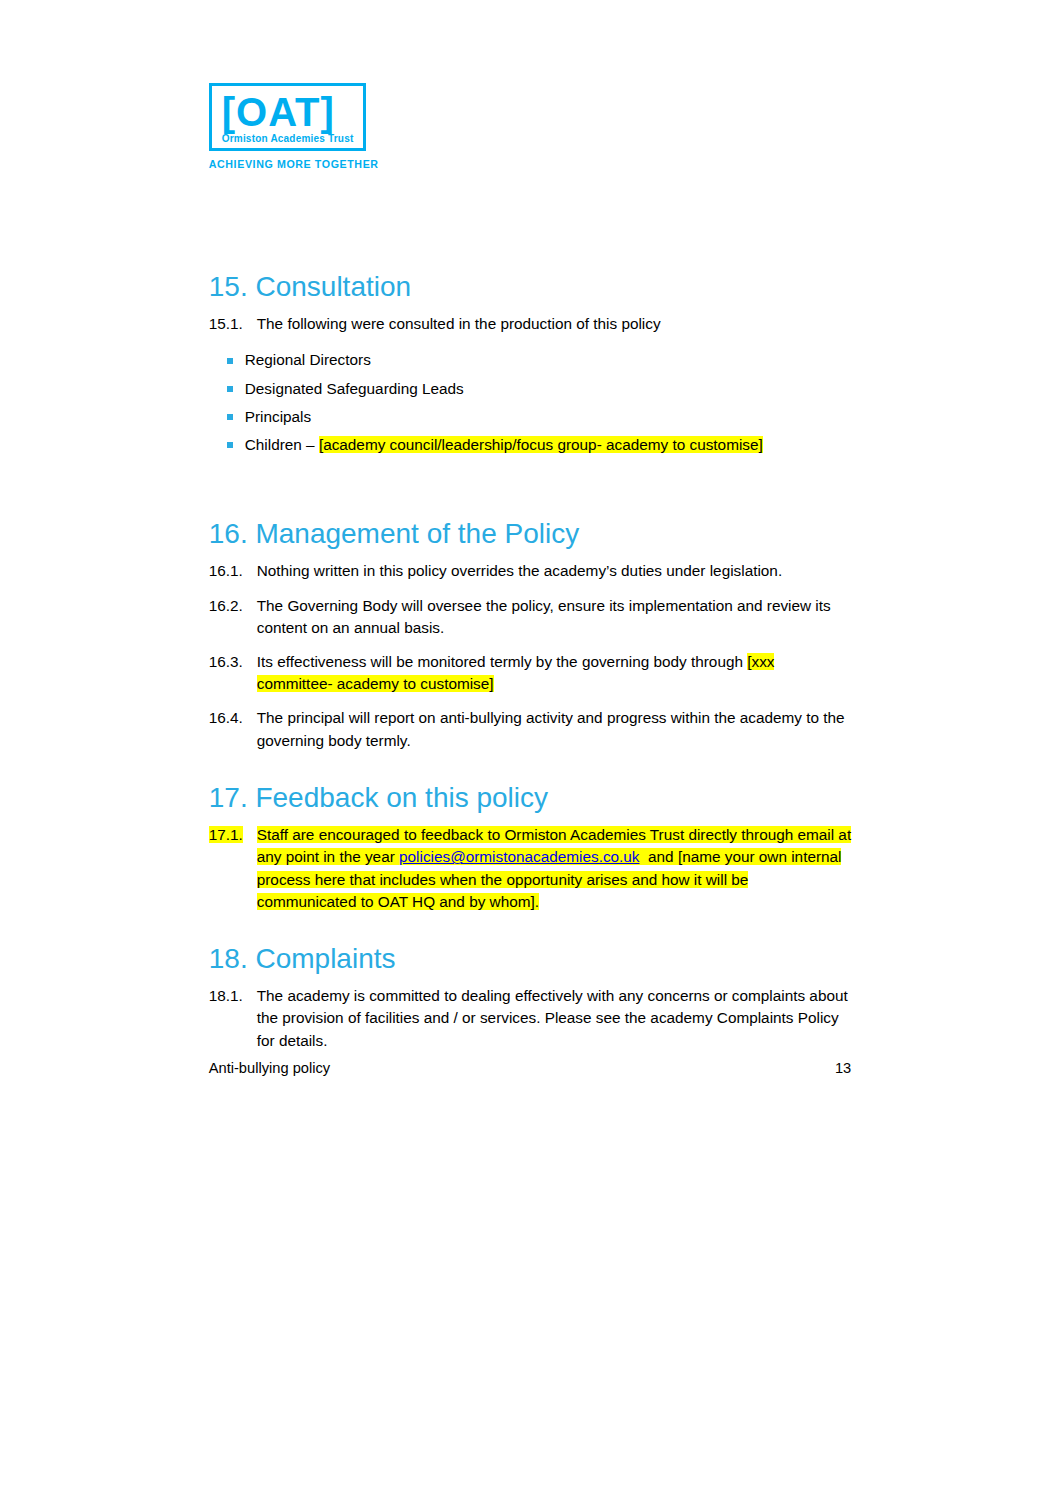[OAT] Ormiston Academies Trust
ACHIEVING MORE TOGETHER
15. Consultation
15.1.
The following were consulted in the production of this policy
Regional Directors
Designated Safeguarding Leads
Principals
Children – [academy council/leadership/focus group- academy to customise]
16. Management of the Policy
16.1.
Nothing written in this policy overrides the academy’s duties under legislation.
16.2.
The Governing Body will oversee the policy, ensure its implementation and review its content on an annual basis.
16.3.
Its effectiveness will be monitored termly by the governing body through [xxx committee- academy to customise]
16.4.
The principal will report on anti-bullying activity and progress within the academy to the governing body termly.
17. Feedback on this policy
17.1.
Staff are encouraged to feedback to Ormiston Academies Trust directly through email at any point in the year policies@ormistonacademies.co.uk and [name your own internal process here that includes when the opportunity arises and how it will be communicated to OAT HQ and by whom].
18. Complaints
18.1.
The academy is committed to dealing effectively with any concerns or complaints about the provision of facilities and / or services. Please see the academy Complaints Policy for details.
Anti-bullying policy
13